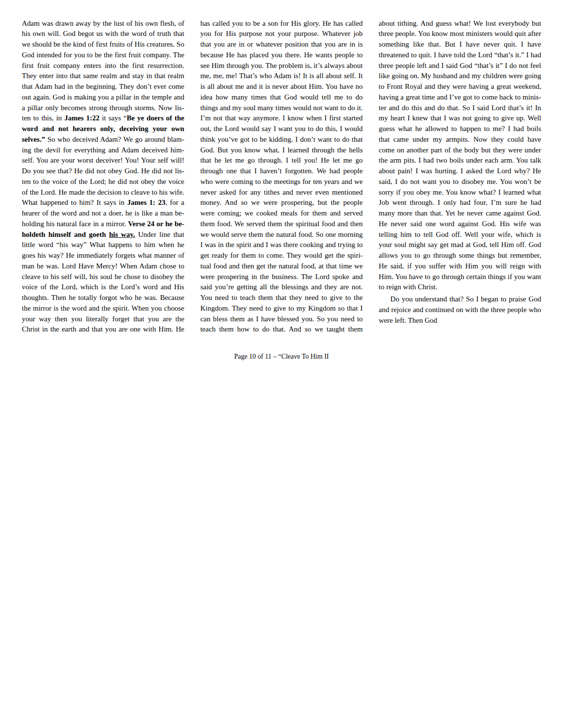Adam was drawn away by the lust of his own flesh, of his own will. God begot us with the word of truth that we should be the kind of first fruits of His creatures. So God intended for you to be the first fruit company. The first fruit company enters into the first resurrection. They enter into that same realm and stay in that realm that Adam had in the beginning. They don’t ever come out again. God is making you a pillar in the temple and a pillar only becomes strong through storms. Now listen to this, in James 1:22 it says “Be ye doers of the word and not hearers only, deceiving your own selves.” So who deceived Adam? We go around blaming the devil for everything and Adam deceived himself. You are your worst deceiver! You! Your self will! Do you see that? He did not obey God. He did not listen to the voice of the Lord; he did not obey the voice of the Lord. He made the decision to cleave to his wife. What happened to him? It says in James 1: 23, for a hearer of the word and not a doer, he is like a man beholding his natural face in a mirror. Verse 24 or he beholdeth himself and goeth his way. Under line that little word “his way” What happens to him when he goes his way? He immediately forgets what manner of man he was. Lord Have Mercy! When Adam chose to cleave to his self will, his soul he chose to disobey the voice of the Lord, which is the Lord’s word and His thoughts. Then he totally forgot who he was. Because the mirror is the word and the spirit. When you choose your way then you literally forget that you are the Christ in the earth and that you are one with Him. He has called you to be a son for His glory. He has called you for His purpose not your purpose. Whatever job that you are in or whatever position that you are in is because He has placed you there. He wants people to see Him through you. The problem is, it’s always about me, me, me! That’s who Adam is! It is all about self. It is all about me and it is never about Him. You have no idea how many times that God would tell me to do things and my soul many times would not want to do it. I’m not that way anymore. I know when I first started out, the Lord would say I want you to do this, I would think you’ve got to be kidding. I don’t want to do that God. But you know what, I learned through the hells that he let me go through. I tell you! He let me go through one that I haven’t forgotten. We had people who were coming to the meetings for ten years and we never asked for any tithes and never even mentioned money. And so we were prospering, but the people were coming; we cooked meals for them and served them food. We served them the spiritual food and then we would serve them the natural food. So one morning I was in the spirit and I was there cooking and trying to get ready for them to come. They would get the spiritual food and then get the natural food, at that time we were prospering in the business. The Lord spoke and said you’re getting all the blessings and they are not. You need to teach them that they need to give to the Kingdom. They need to give to my Kingdom so that I can bless them as I have blessed you. So you need to teach them how to do that. And so we taught them about tithing. And guess what! We lost everybody but three people. You know most ministers would quit after something like that. But I have never quit. I have threatened to quit. I have told the Lord “that’s it.” I had three people left and I said God “that’s it” I do not feel like going on. My husband and my children were going to Front Royal and they were having a great weekend, having a great time and I’ve got to come back to minister and do this and do that. So I said Lord that’s it! In my heart I knew that I was not going to give up. Well guess what he allowed to happen to me? I had boils that came under my armpits. Now they could have come on another part of the body but they were under the arm pits. I had two boils under each arm. You talk about pain! I was hurting. I asked the Lord why? He said, I do not want you to disobey me. You won’t be sorry if you obey me. You know what? I learned what Job went through. I only had four, I’m sure he had many more than that. Yet he never came against God. He never said one word against God. His wife was telling him to tell God off. Well your wife, which is your soul might say get mad at God, tell Him off. God allows you to go through some things but remember, He said, if you suffer with Him you will reign with Him. You have to go through certain things if you want to reign with Christ.
Do you understand that? So I began to praise God and rejoice and continued on with the three people who were left. Then God
Page 10 of 11 – “Cleave To Him II